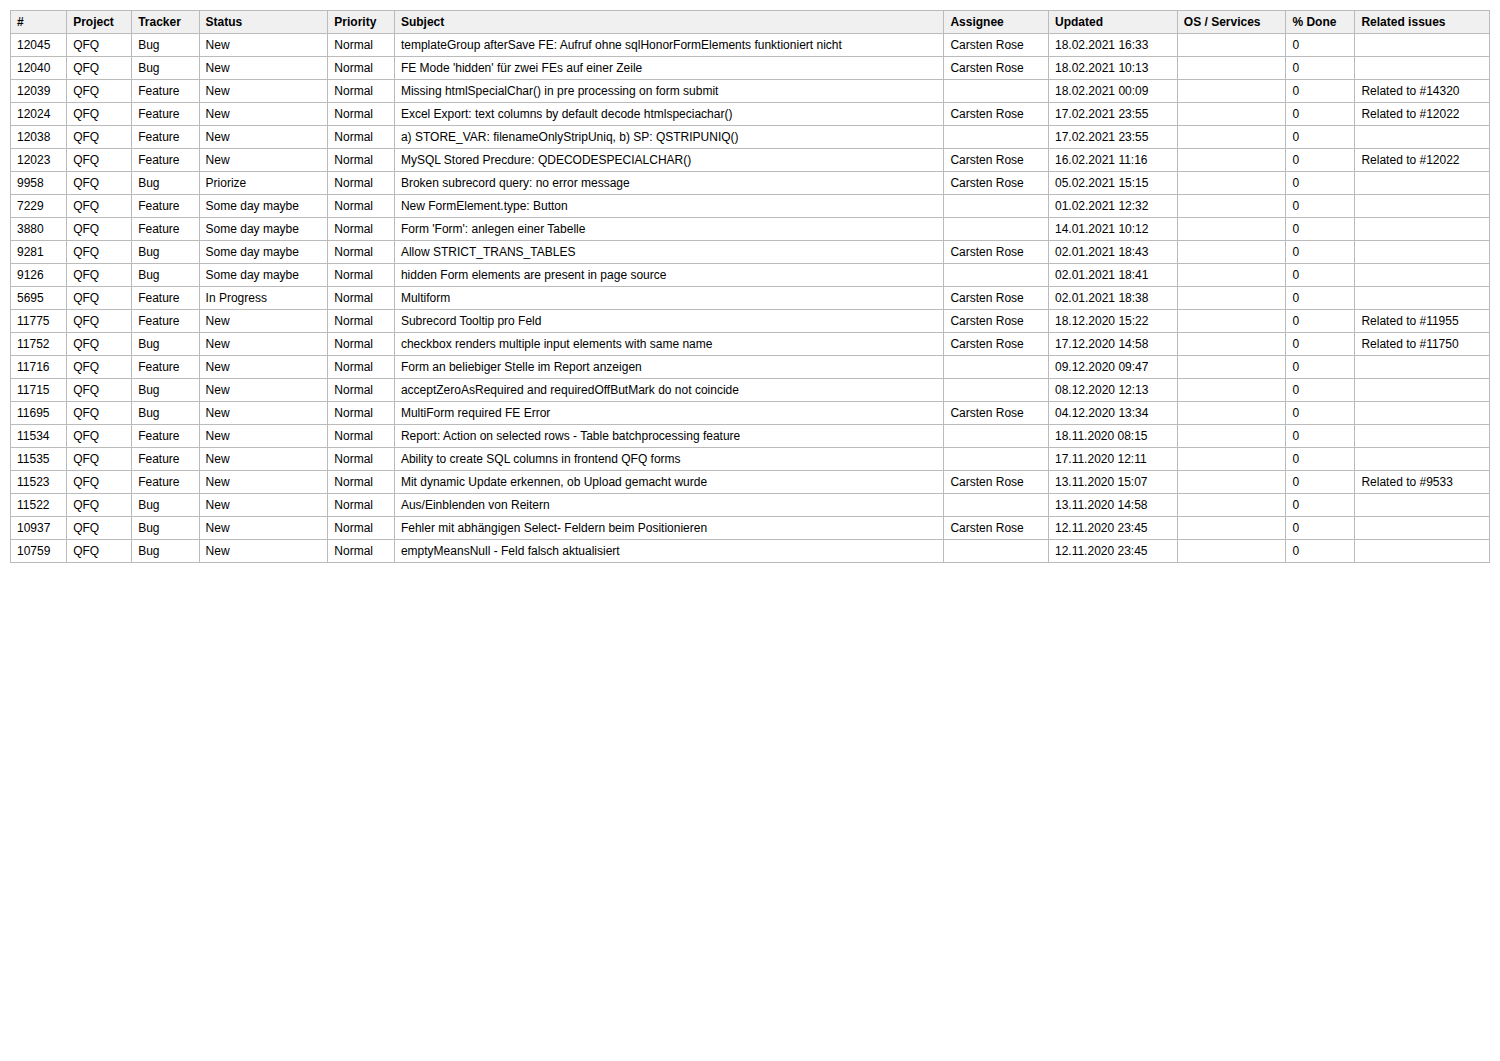| # | Project | Tracker | Status | Priority | Subject | Assignee | Updated | OS / Services | % Done | Related issues |
| --- | --- | --- | --- | --- | --- | --- | --- | --- | --- | --- |
| 12045 | QFQ | Bug | New | Normal | templateGroup afterSave FE: Aufruf ohne sqlHonorFormElements funktioniert nicht | Carsten Rose | 18.02.2021 16:33 | | 0 | |
| 12040 | QFQ | Bug | New | Normal | FE Mode 'hidden' für zwei FEs auf einer Zeile | Carsten Rose | 18.02.2021 10:13 | | 0 | |
| 12039 | QFQ | Feature | New | Normal | Missing htmlSpecialChar() in pre processing on form submit | | 18.02.2021 00:09 | | 0 | Related to #14320 |
| 12024 | QFQ | Feature | New | Normal | Excel Export: text columns by default decode htmlspeciachar() | Carsten Rose | 17.02.2021 23:55 | | 0 | Related to #12022 |
| 12038 | QFQ | Feature | New | Normal | a) STORE_VAR: filenameOnlyStripUniq, b) SP: QSTRIPUNIQ() | | 17.02.2021 23:55 | | 0 | |
| 12023 | QFQ | Feature | New | Normal | MySQL Stored Precdure: QDECODESPECIALCHAR() | Carsten Rose | 16.02.2021 11:16 | | 0 | Related to #12022 |
| 9958 | QFQ | Bug | Priorize | Normal | Broken subrecord query: no error message | Carsten Rose | 05.02.2021 15:15 | | 0 | |
| 7229 | QFQ | Feature | Some day maybe | Normal | New FormElement.type: Button | | 01.02.2021 12:32 | | 0 | |
| 3880 | QFQ | Feature | Some day maybe | Normal | Form 'Form': anlegen einer Tabelle | | 14.01.2021 10:12 | | 0 | |
| 9281 | QFQ | Bug | Some day maybe | Normal | Allow STRICT_TRANS_TABLES | Carsten Rose | 02.01.2021 18:43 | | 0 | |
| 9126 | QFQ | Bug | Some day maybe | Normal | hidden Form elements are present in page source | | 02.01.2021 18:41 | | 0 | |
| 5695 | QFQ | Feature | In Progress | Normal | Multiform | Carsten Rose | 02.01.2021 18:38 | | 0 | |
| 11775 | QFQ | Feature | New | Normal | Subrecord Tooltip pro Feld | Carsten Rose | 18.12.2020 15:22 | | 0 | Related to #11955 |
| 11752 | QFQ | Bug | New | Normal | checkbox renders multiple input elements with same name | Carsten Rose | 17.12.2020 14:58 | | 0 | Related to #11750 |
| 11716 | QFQ | Feature | New | Normal | Form an beliebiger Stelle im Report anzeigen | | 09.12.2020 09:47 | | 0 | |
| 11715 | QFQ | Bug | New | Normal | acceptZeroAsRequired and requiredOffButMark do not coincide | | 08.12.2020 12:13 | | 0 | |
| 11695 | QFQ | Bug | New | Normal | MultiForm required FE Error | Carsten Rose | 04.12.2020 13:34 | | 0 | |
| 11534 | QFQ | Feature | New | Normal | Report: Action on selected rows - Table batchprocessing feature | | 18.11.2020 08:15 | | 0 | |
| 11535 | QFQ | Feature | New | Normal | Ability to create SQL columns in frontend QFQ forms | | 17.11.2020 12:11 | | 0 | |
| 11523 | QFQ | Feature | New | Normal | Mit dynamic Update erkennen, ob Upload gemacht wurde | Carsten Rose | 13.11.2020 15:07 | | 0 | Related to #9533 |
| 11522 | QFQ | Bug | New | Normal | Aus/Einblenden von Reitern | | 13.11.2020 14:58 | | 0 | |
| 10937 | QFQ | Bug | New | Normal | Fehler mit abhängigen Select- Feldern beim Positionieren | Carsten Rose | 12.11.2020 23:45 | | 0 | |
| 10759 | QFQ | Bug | New | Normal | emptyMeansNull - Feld falsch aktualisiert | | 12.11.2020 23:45 | | 0 | |